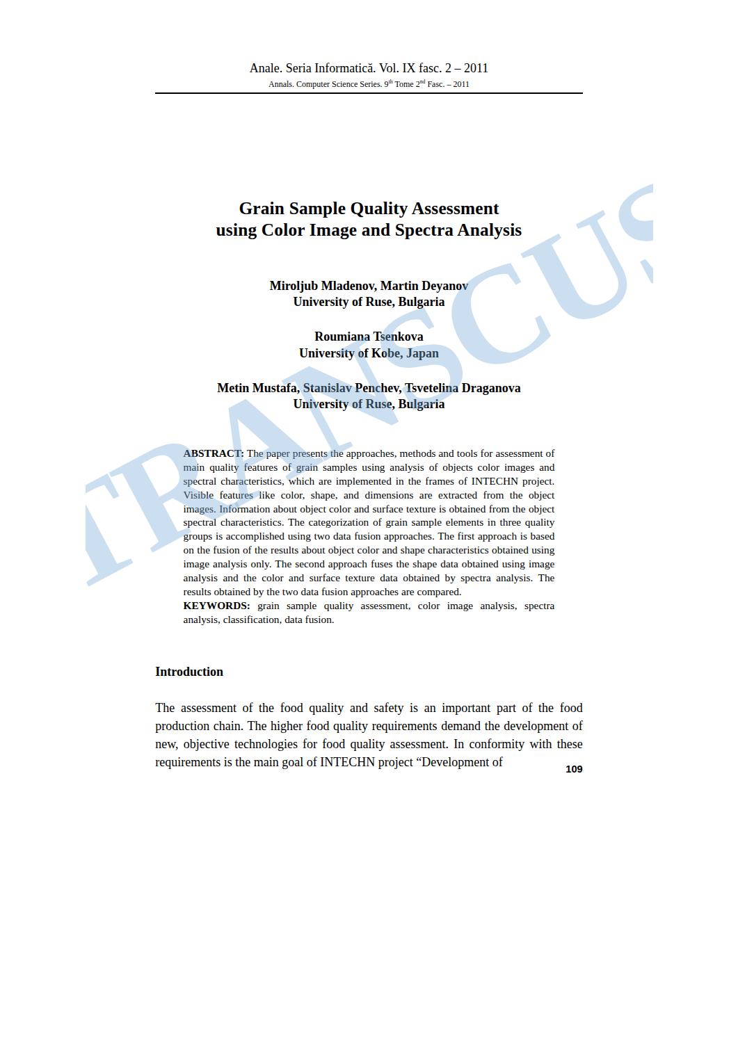Anale. Seria Informatică. Vol. IX fasc. 2 – 2011
Annals. Computer Science Series. 9th Tome 2nd Fasc. – 2011
Grain Sample Quality Assessment
using Color Image and Spectra Analysis
Miroljub Mladenov, Martin Deyanov
University of Ruse, Bulgaria
Roumiana Tsenkova
University of Kobe, Japan
Metin Mustafa, Stanislav Penchev, Tsvetelina Draganova
University of Ruse, Bulgaria
ABSTRACT: The paper presents the approaches, methods and tools for assessment of main quality features of grain samples using analysis of objects color images and spectral characteristics, which are implemented in the frames of INTECHN project. Visible features like color, shape, and dimensions are extracted from the object images. Information about object color and surface texture is obtained from the object spectral characteristics. The categorization of grain sample elements in three quality groups is accomplished using two data fusion approaches. The first approach is based on the fusion of the results about object color and shape characteristics obtained using image analysis only. The second approach fuses the shape data obtained using image analysis and the color and surface texture data obtained by spectra analysis. The results obtained by the two data fusion approaches are compared.
KEYWORDS: grain sample quality assessment, color image analysis, spectra analysis, classification, data fusion.
Introduction
The assessment of the food quality and safety is an important part of the food production chain. The higher food quality requirements demand the development of new, objective technologies for food quality assessment. In conformity with these requirements is the main goal of INTECHN project “Development of
109
TRANSCUS